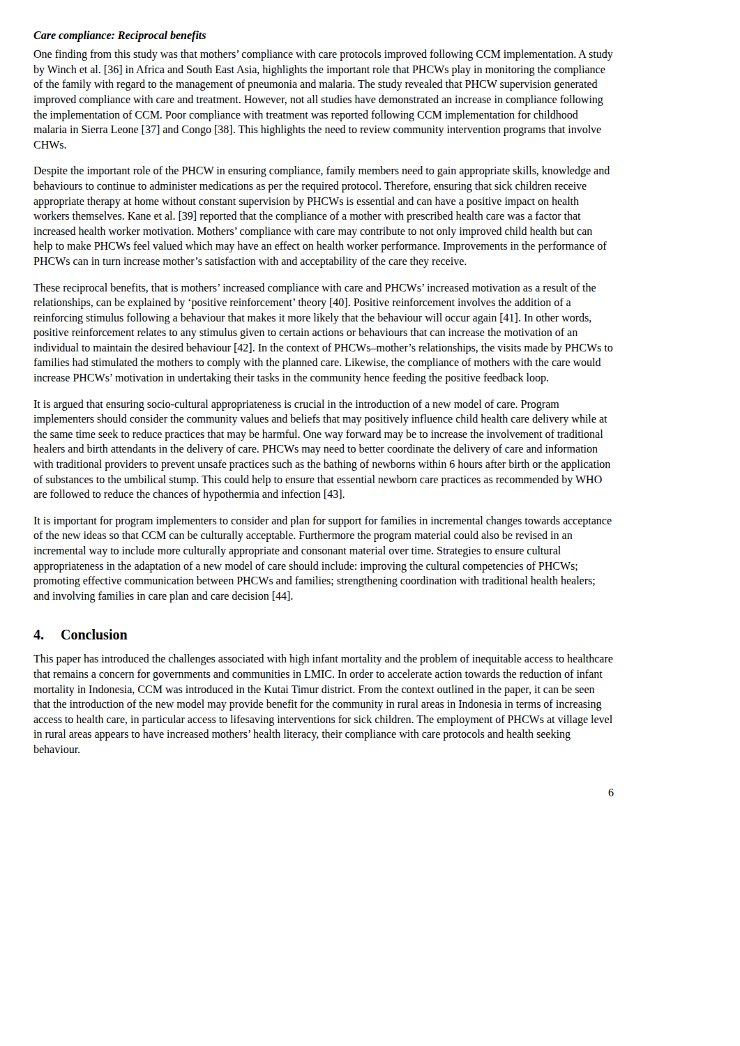Care compliance: Reciprocal benefits
One finding from this study was that mothers’ compliance with care protocols improved following CCM implementation. A study by Winch et al. [36] in Africa and South East Asia, highlights the important role that PHCWs play in monitoring the compliance of the family with regard to the management of pneumonia and malaria. The study revealed that PHCW supervision generated improved compliance with care and treatment. However, not all studies have demonstrated an increase in compliance following the implementation of CCM. Poor compliance with treatment was reported following CCM implementation for childhood malaria in Sierra Leone [37] and Congo [38]. This highlights the need to review community intervention programs that involve CHWs.
Despite the important role of the PHCW in ensuring compliance, family members need to gain appropriate skills, knowledge and behaviours to continue to administer medications as per the required protocol. Therefore, ensuring that sick children receive appropriate therapy at home without constant supervision by PHCWs is essential and can have a positive impact on health workers themselves. Kane et al. [39] reported that the compliance of a mother with prescribed health care was a factor that increased health worker motivation. Mothers’ compliance with care may contribute to not only improved child health but can help to make PHCWs feel valued which may have an effect on health worker performance. Improvements in the performance of PHCWs can in turn increase mother’s satisfaction with and acceptability of the care they receive.
These reciprocal benefits, that is mothers’ increased compliance with care and PHCWs’ increased motivation as a result of the relationships, can be explained by ‘positive reinforcement’ theory [40]. Positive reinforcement involves the addition of a reinforcing stimulus following a behaviour that makes it more likely that the behaviour will occur again [41]. In other words, positive reinforcement relates to any stimulus given to certain actions or behaviours that can increase the motivation of an individual to maintain the desired behaviour [42]. In the context of PHCWs–mother’s relationships, the visits made by PHCWs to families had stimulated the mothers to comply with the planned care. Likewise, the compliance of mothers with the care would increase PHCWs’ motivation in undertaking their tasks in the community hence feeding the positive feedback loop.
It is argued that ensuring socio-cultural appropriateness is crucial in the introduction of a new model of care. Program implementers should consider the community values and beliefs that may positively influence child health care delivery while at the same time seek to reduce practices that may be harmful. One way forward may be to increase the involvement of traditional healers and birth attendants in the delivery of care. PHCWs may need to better coordinate the delivery of care and information with traditional providers to prevent unsafe practices such as the bathing of newborns within 6 hours after birth or the application of substances to the umbilical stump. This could help to ensure that essential newborn care practices as recommended by WHO are followed to reduce the chances of hypothermia and infection [43].
It is important for program implementers to consider and plan for support for families in incremental changes towards acceptance of the new ideas so that CCM can be culturally acceptable. Furthermore the program material could also be revised in an incremental way to include more culturally appropriate and consonant material over time. Strategies to ensure cultural appropriateness in the adaptation of a new model of care should include: improving the cultural competencies of PHCWs; promoting effective communication between PHCWs and families; strengthening coordination with traditional health healers; and involving families in care plan and care decision [44].
4. Conclusion
This paper has introduced the challenges associated with high infant mortality and the problem of inequitable access to healthcare that remains a concern for governments and communities in LMIC. In order to accelerate action towards the reduction of infant mortality in Indonesia, CCM was introduced in the Kutai Timur district. From the context outlined in the paper, it can be seen that the introduction of the new model may provide benefit for the community in rural areas in Indonesia in terms of increasing access to health care, in particular access to lifesaving interventions for sick children. The employment of PHCWs at village level in rural areas appears to have increased mothers’ health literacy, their compliance with care protocols and health seeking behaviour.
6